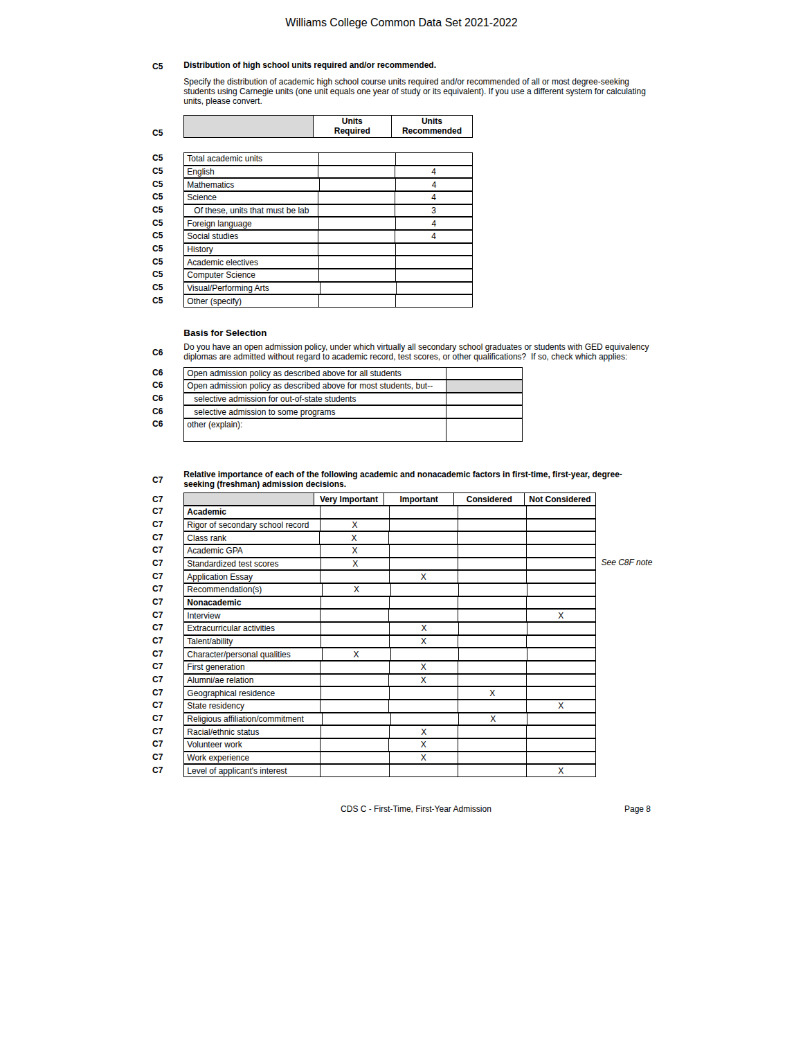Williams College Common Data Set 2021-2022
C5
Distribution of high school units required and/or recommended.
Specify the distribution of academic high school course units required and/or recommended of all or most degree-seeking students using Carnegie units (one unit equals one year of study or its equivalent). If you use a different system for calculating units, please convert.
C5
| | Units Required | Units Recommended |
C5
| Total academic units | | |
C5
| English | | 4 |
C5
| Mathematics | | 4 |
C5
| Science | | 4 |
C5
| Of these, units that must be lab | | 3 |
C5
| Foreign language | | 4 |
C5
| Social studies | | 4 |
C5
| History | | |
C5
| Academic electives | | |
C5
| Computer Science | | |
C5
| Visual/Performing Arts | | |
C5
| Other (specify) | | |
Basis for Selection
C6
Do you have an open admission policy, under which virtually all secondary school graduates or students with GED equivalency diplomas are admitted without regard to academic record, test scores, or other qualifications? If so, check which applies:
C6
| Open admission policy as described above for all students | |
C6
| Open admission policy as described above for most students, but-- | |
C6
| selective admission for out-of-state students | |
C6
| selective admission to some programs | |
C6
| other (explain): | |
C7
Relative importance of each of the following academic and nonacademic factors in first-time, first-year, degree-seeking (freshman) admission decisions.
C7
| | Very Important | Important | Considered | Not Considered |
C7
| Academic | | | | |
C7
| Rigor of secondary school record | X | | | |
C7
| Class rank | X | | | |
C7
| Academic GPA | X | | | |
C7
| Standardized test scores | X | | | |
See C8F note
C7
| Application Essay | | X | | |
C7
| Recommendation(s) | X | | | |
C7
| Nonacademic | | | | |
C7
| Interview | | | | X |
C7
| Extracurricular activities | | X | | |
C7
| Talent/ability | | X | | |
C7
| Character/personal qualities | X | | | |
C7
| First generation | | X | | |
C7
| Alumni/ae relation | | X | | |
C7
| Geographical residence | | | X | |
C7
| State residency | | | | X |
C7
| Religious affiliation/commitment | | | X | |
C7
| Racial/ethnic status | | X | | |
C7
| Volunteer work | | X | | |
C7
| Work experience | | X | | |
C7
| Level of applicant's interest | | | | X |
CDS C - First-Time, First-Year Admission
Page 8